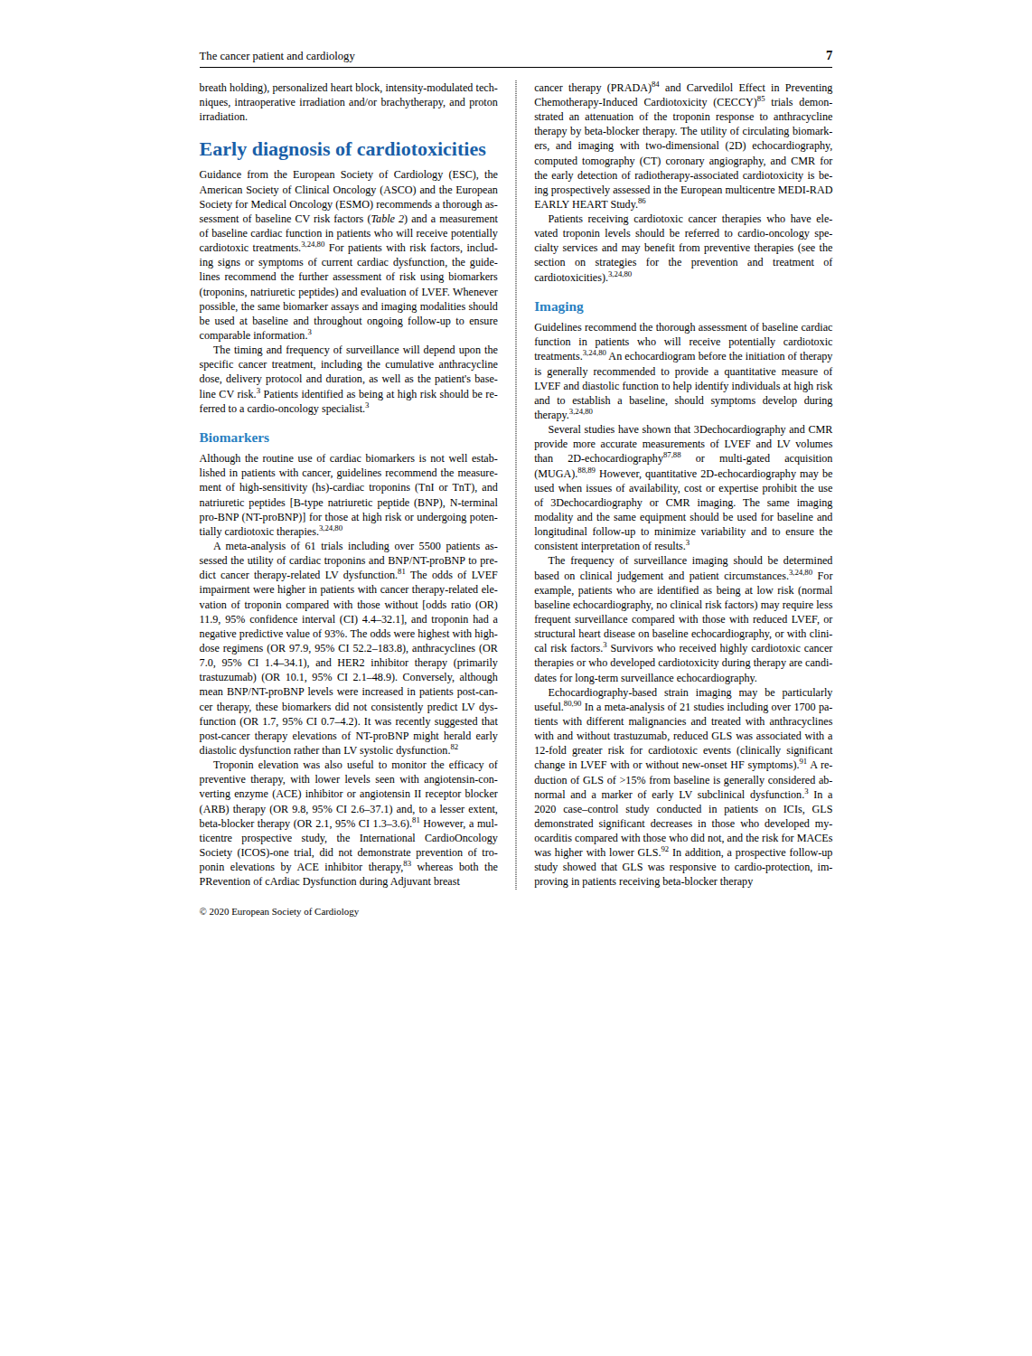The cancer patient and cardiology 7
breath holding), personalized heart block, intensity-modulated techniques, intraoperative irradiation and/or brachytherapy, and proton irradiation.
Early diagnosis of cardiotoxicities
Guidance from the European Society of Cardiology (ESC), the American Society of Clinical Oncology (ASCO) and the European Society for Medical Oncology (ESMO) recommends a thorough assessment of baseline CV risk factors (Table 2) and a measurement of baseline cardiac function in patients who will receive potentially cardiotoxic treatments.3,24,80 For patients with risk factors, including signs or symptoms of current cardiac dysfunction, the guidelines recommend the further assessment of risk using biomarkers (troponins, natriuretic peptides) and evaluation of LVEF. Whenever possible, the same biomarker assays and imaging modalities should be used at baseline and throughout ongoing follow-up to ensure comparable information.3
The timing and frequency of surveillance will depend upon the specific cancer treatment, including the cumulative anthracycline dose, delivery protocol and duration, as well as the patient's baseline CV risk.3 Patients identified as being at high risk should be referred to a cardio-oncology specialist.3
Biomarkers
Although the routine use of cardiac biomarkers is not well established in patients with cancer, guidelines recommend the measurement of high-sensitivity (hs)-cardiac troponins (TnI or TnT), and natriuretic peptides [B-type natriuretic peptide (BNP), N-terminal pro-BNP (NT-proBNP)] for those at high risk or undergoing potentially cardiotoxic therapies.3,24,80
A meta-analysis of 61 trials including over 5500 patients assessed the utility of cardiac troponins and BNP/NT-proBNP to predict cancer therapy-related LV dysfunction.81 The odds of LVEF impairment were higher in patients with cancer therapy-related elevation of troponin compared with those without [odds ratio (OR) 11.9, 95% confidence interval (CI) 4.4–32.1], and troponin had a negative predictive value of 93%. The odds were highest with high-dose regimens (OR 97.9, 95% CI 52.2–183.8), anthracyclines (OR 7.0, 95% CI 1.4–34.1), and HER2 inhibitor therapy (primarily trastuzumab) (OR 10.1, 95% CI 2.1–48.9). Conversely, although mean BNP/NT-proBNP levels were increased in patients post-cancer therapy, these biomarkers did not consistently predict LV dysfunction (OR 1.7, 95% CI 0.7–4.2). It was recently suggested that post-cancer therapy elevations of NT-proBNP might herald early diastolic dysfunction rather than LV systolic dysfunction.82
Troponin elevation was also useful to monitor the efficacy of preventive therapy, with lower levels seen with angiotensin-converting enzyme (ACE) inhibitor or angiotensin II receptor blocker (ARB) therapy (OR 9.8, 95% CI 2.6–37.1) and, to a lesser extent, beta-blocker therapy (OR 2.1, 95% CI 1.3–3.6).81 However, a multicentre prospective study, the International CardioOncology Society (ICOS)-one trial, did not demonstrate prevention of troponin elevations by ACE inhibitor therapy,83 whereas both the PRevention of cArdiac Dysfunction during Adjuvant breast
cancer therapy (PRADA)84 and Carvedilol Effect in Preventing Chemotherapy-Induced Cardiotoxicity (CECCY)85 trials demonstrated an attenuation of the troponin response to anthracycline therapy by beta-blocker therapy. The utility of circulating biomarkers, and imaging with two-dimensional (2D) echocardiography, computed tomography (CT) coronary angiography, and CMR for the early detection of radiotherapy-associated cardiotoxicity is being prospectively assessed in the European multicentre MEDI-RAD EARLY HEART Study.86
Patients receiving cardiotoxic cancer therapies who have elevated troponin levels should be referred to cardio-oncology specialty services and may benefit from preventive therapies (see the section on strategies for the prevention and treatment of cardiotoxicities).3,24,80
Imaging
Guidelines recommend the thorough assessment of baseline cardiac function in patients who will receive potentially cardiotoxic treatments.3,24,80 An echocardiogram before the initiation of therapy is generally recommended to provide a quantitative measure of LVEF and diastolic function to help identify individuals at high risk and to establish a baseline, should symptoms develop during therapy.3,24,80
Several studies have shown that 3Dechocardiography and CMR provide more accurate measurements of LVEF and LV volumes than 2D-echocardiography87,88 or multi-gated acquisition (MUGA).88,89 However, quantitative 2D-echocardiography may be used when issues of availability, cost or expertise prohibit the use of 3Dechocardiography or CMR imaging. The same imaging modality and the same equipment should be used for baseline and longitudinal follow-up to minimize variability and to ensure the consistent interpretation of results.3
The frequency of surveillance imaging should be determined based on clinical judgement and patient circumstances.3,24,80 For example, patients who are identified as being at low risk (normal baseline echocardiography, no clinical risk factors) may require less frequent surveillance compared with those with reduced LVEF, or structural heart disease on baseline echocardiography, or with clinical risk factors.3 Survivors who received highly cardiotoxic cancer therapies or who developed cardiotoxicity during therapy are candidates for long-term surveillance echocardiography.
Echocardiography-based strain imaging may be particularly useful.80,90 In a meta-analysis of 21 studies including over 1700 patients with different malignancies and treated with anthracyclines with and without trastuzumab, reduced GLS was associated with a 12-fold greater risk for cardiotoxic events (clinically significant change in LVEF with or without new-onset HF symptoms).91 A reduction of GLS of >15% from baseline is generally considered abnormal and a marker of early LV subclinical dysfunction.3 In a 2020 case–control study conducted in patients on ICIs, GLS demonstrated significant decreases in those who developed myocarditis compared with those who did not, and the risk for MACEs was higher with lower GLS.92 In addition, a prospective follow-up study showed that GLS was responsive to cardio-protection, improving in patients receiving beta-blocker therapy
© 2020 European Society of Cardiology